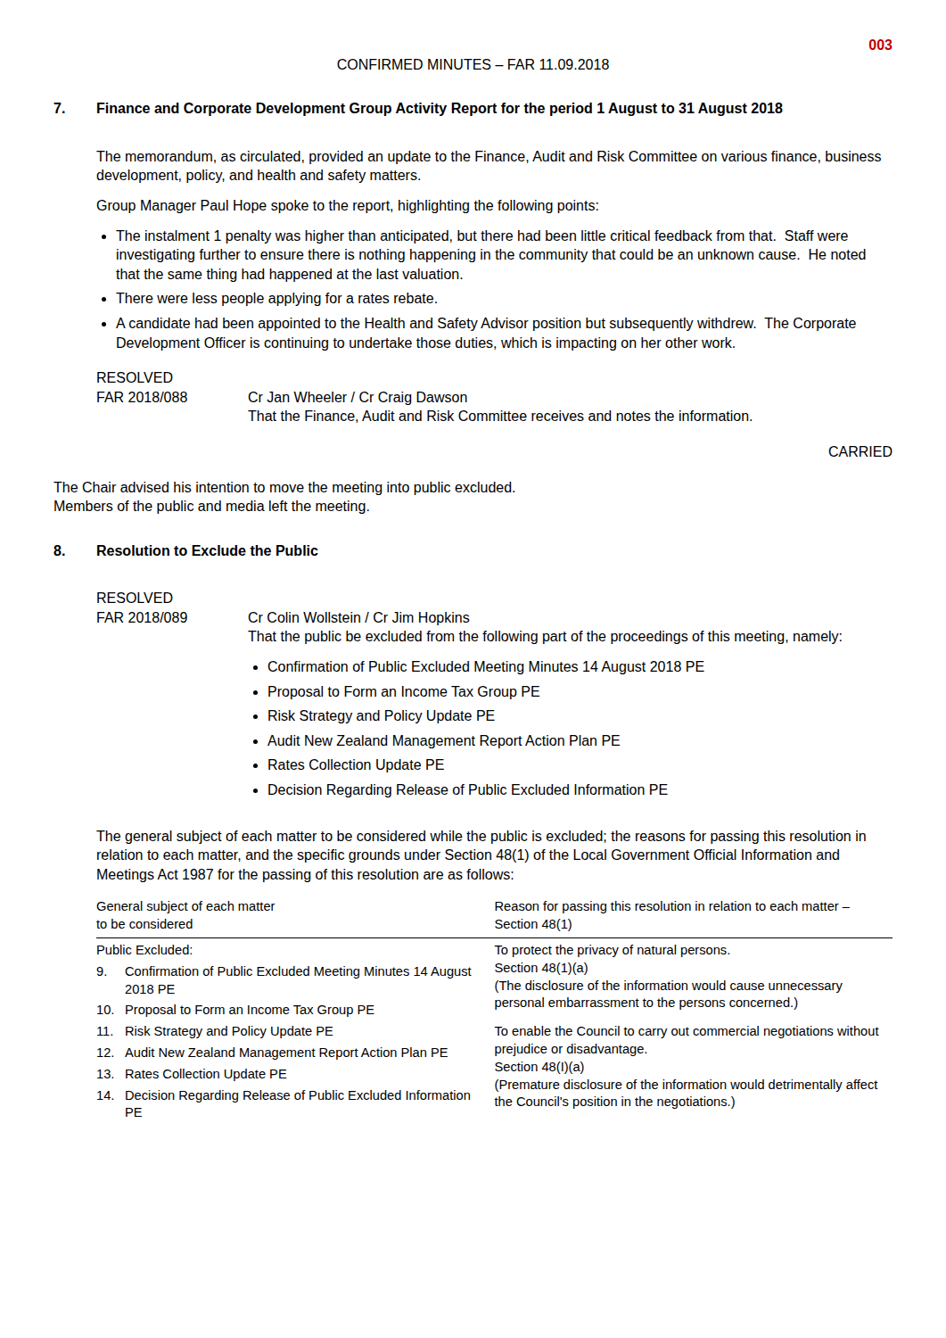003
CONFIRMED MINUTES – FAR 11.09.2018
7.
Finance and Corporate Development Group Activity Report for the period 1 August to 31 August 2018
The memorandum, as circulated, provided an update to the Finance, Audit and Risk Committee on various finance, business development, policy, and health and safety matters.
Group Manager Paul Hope spoke to the report, highlighting the following points:
The instalment 1 penalty was higher than anticipated, but there had been little critical feedback from that. Staff were investigating further to ensure there is nothing happening in the community that could be an unknown cause. He noted that the same thing had happened at the last valuation.
There were less people applying for a rates rebate.
A candidate had been appointed to the Health and Safety Advisor position but subsequently withdrew. The Corporate Development Officer is continuing to undertake those duties, which is impacting on her other work.
RESOLVED
FAR 2018/088
Cr Jan Wheeler / Cr Craig Dawson
That the Finance, Audit and Risk Committee receives and notes the information.
CARRIED
The Chair advised his intention to move the meeting into public excluded.
Members of the public and media left the meeting.
8.
Resolution to Exclude the Public
RESOLVED
FAR 2018/089
Cr Colin Wollstein / Cr Jim Hopkins
That the public be excluded from the following part of the proceedings of this meeting, namely:
Confirmation of Public Excluded Meeting Minutes 14 August 2018 PE
Proposal to Form an Income Tax Group PE
Risk Strategy and Policy Update PE
Audit New Zealand Management Report Action Plan PE
Rates Collection Update PE
Decision Regarding Release of Public Excluded Information PE
The general subject of each matter to be considered while the public is excluded; the reasons for passing this resolution in relation to each matter, and the specific grounds under Section 48(1) of the Local Government Official Information and Meetings Act 1987 for the passing of this resolution are as follows:
| General subject of each matter to be considered | Reason for passing this resolution in relation to each matter – Section 48(1) |
| --- | --- |
| Public Excluded: 9. Confirmation of Public Excluded Meeting Minutes 14 August 2018 PE 10. Proposal to Form an Income Tax Group PE 11. Risk Strategy and Policy Update PE 12. Audit New Zealand Management Report Action Plan PE 13. Rates Collection Update PE 14. Decision Regarding Release of Public Excluded Information PE | To protect the privacy of natural persons. Section 48(1)(a) (The disclosure of the information would cause unnecessary personal embarrassment to the persons concerned.) To enable the Council to carry out commercial negotiations without prejudice or disadvantage. Section 48(I)(a) (Premature disclosure of the information would detrimentally affect the Council's position in the negotiations.) |